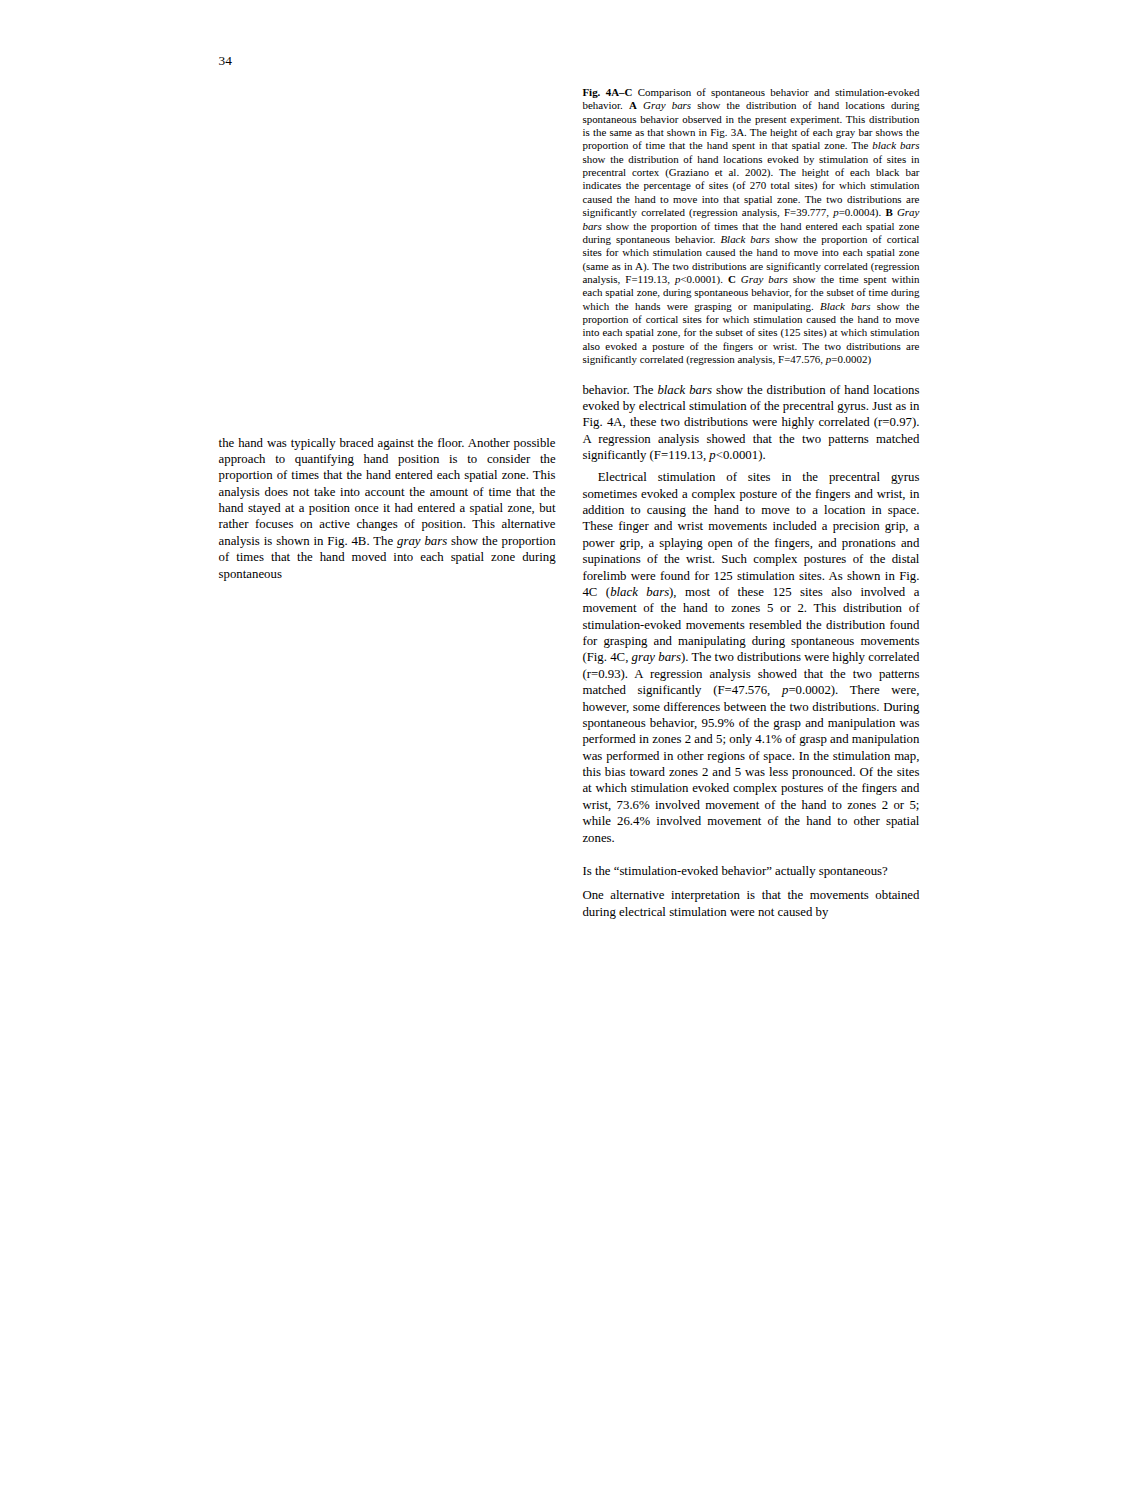34
the hand was typically braced against the floor. Another possible approach to quantifying hand position is to consider the proportion of times that the hand entered each spatial zone. This analysis does not take into account the amount of time that the hand stayed at a position once it had entered a spatial zone, but rather focuses on active changes of position. This alternative analysis is shown in Fig. 4B. The gray bars show the proportion of times that the hand moved into each spatial zone during spontaneous
Fig. 4A–C Comparison of spontaneous behavior and stimulation-evoked behavior. A Gray bars show the distribution of hand locations during spontaneous behavior observed in the present experiment. This distribution is the same as that shown in Fig. 3A. The height of each gray bar shows the proportion of time that the hand spent in that spatial zone. The black bars show the distribution of hand locations evoked by stimulation of sites in precentral cortex (Graziano et al. 2002). The height of each black bar indicates the percentage of sites (of 270 total sites) for which stimulation caused the hand to move into that spatial zone. The two distributions are significantly correlated (regression analysis, F=39.777, p=0.0004). B Gray bars show the proportion of times that the hand entered each spatial zone during spontaneous behavior. Black bars show the proportion of cortical sites for which stimulation caused the hand to move into each spatial zone (same as in A). The two distributions are significantly correlated (regression analysis, F=119.13, p<0.0001). C Gray bars show the time spent within each spatial zone, during spontaneous behavior, for the subset of time during which the hands were grasping or manipulating. Black bars show the proportion of cortical sites for which stimulation caused the hand to move into each spatial zone, for the subset of sites (125 sites) at which stimulation also evoked a posture of the fingers or wrist. The two distributions are significantly correlated (regression analysis, F=47.576, p=0.0002)
behavior. The black bars show the distribution of hand locations evoked by electrical stimulation of the precentral gyrus. Just as in Fig. 4A, these two distributions were highly correlated (r=0.97). A regression analysis showed that the two patterns matched significantly (F=119.13, p<0.0001).
Electrical stimulation of sites in the precentral gyrus sometimes evoked a complex posture of the fingers and wrist, in addition to causing the hand to move to a location in space. These finger and wrist movements included a precision grip, a power grip, a splaying open of the fingers, and pronations and supinations of the wrist. Such complex postures of the distal forelimb were found for 125 stimulation sites. As shown in Fig. 4C (black bars), most of these 125 sites also involved a movement of the hand to zones 5 or 2. This distribution of stimulation-evoked movements resembled the distribution found for grasping and manipulating during spontaneous movements (Fig. 4C, gray bars). The two distributions were highly correlated (r=0.93). A regression analysis showed that the two patterns matched significantly (F=47.576, p=0.0002). There were, however, some differences between the two distributions. During spontaneous behavior, 95.9% of the grasp and manipulation was performed in zones 2 and 5; only 4.1% of grasp and manipulation was performed in other regions of space. In the stimulation map, this bias toward zones 2 and 5 was less pronounced. Of the sites at which stimulation evoked complex postures of the fingers and wrist, 73.6% involved movement of the hand to zones 2 or 5; while 26.4% involved movement of the hand to other spatial zones.
Is the “stimulation-evoked behavior” actually spontaneous?
One alternative interpretation is that the movements obtained during electrical stimulation were not caused by